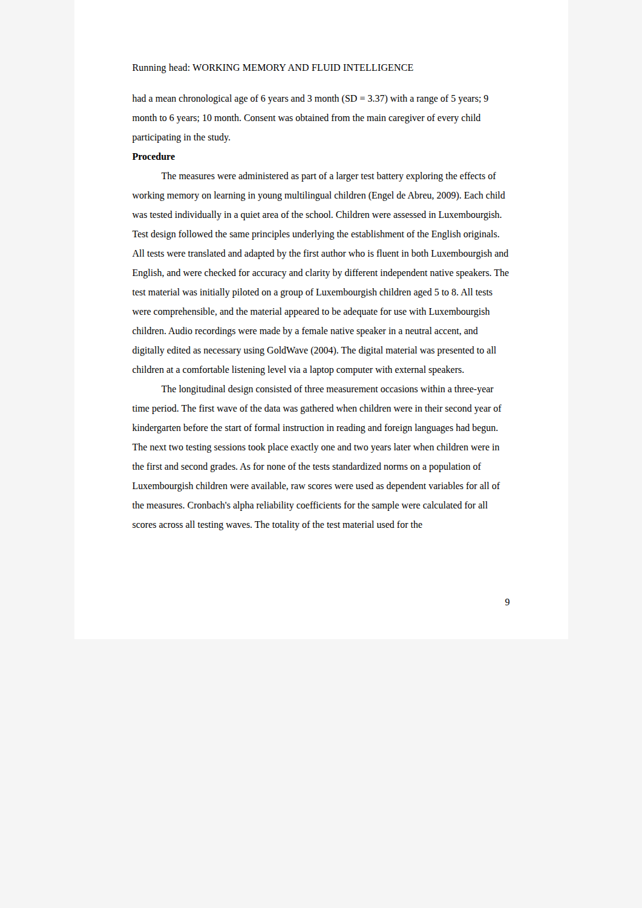Running head: WORKING MEMORY AND FLUID INTELLIGENCE
had a mean chronological age of 6 years and 3 month (SD = 3.37) with a range of 5 years; 9 month to 6 years; 10 month. Consent was obtained from the main caregiver of every child participating in the study.
Procedure
The measures were administered as part of a larger test battery exploring the effects of working memory on learning in young multilingual children (Engel de Abreu, 2009). Each child was tested individually in a quiet area of the school. Children were assessed in Luxembourgish. Test design followed the same principles underlying the establishment of the English originals. All tests were translated and adapted by the first author who is fluent in both Luxembourgish and English, and were checked for accuracy and clarity by different independent native speakers. The test material was initially piloted on a group of Luxembourgish children aged 5 to 8. All tests were comprehensible, and the material appeared to be adequate for use with Luxembourgish children. Audio recordings were made by a female native speaker in a neutral accent, and digitally edited as necessary using GoldWave (2004). The digital material was presented to all children at a comfortable listening level via a laptop computer with external speakers.
The longitudinal design consisted of three measurement occasions within a three-year time period. The first wave of the data was gathered when children were in their second year of kindergarten before the start of formal instruction in reading and foreign languages had begun. The next two testing sessions took place exactly one and two years later when children were in the first and second grades. As for none of the tests standardized norms on a population of Luxembourgish children were available, raw scores were used as dependent variables for all of the measures. Cronbach's alpha reliability coefficients for the sample were calculated for all scores across all testing waves. The totality of the test material used for the
9